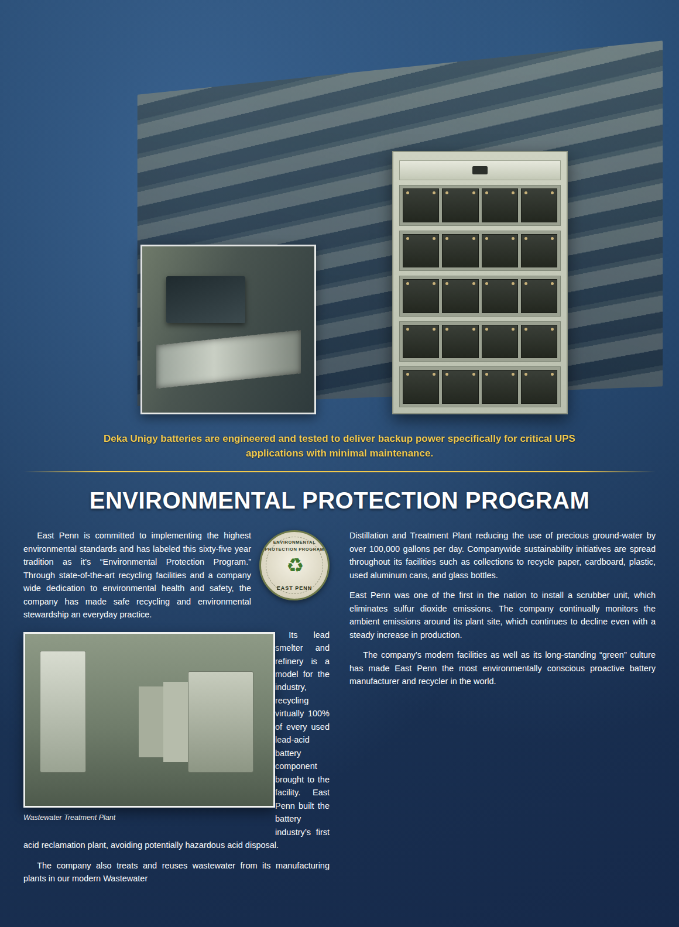Deka Unigy batteries are engineered and tested to deliver backup power specifically for critical UPS applications with minimal maintenance.
ENVIRONMENTAL PROTECTION PROGRAM
Environmental Protection Program ♻ East Penn
East Penn is committed to implementing the highest environmental standards and has labeled this sixty-five year tradition as it’s “Environmental Protection Program.” Through state-of-the-art recycling facilities and a company wide dedication to environmental health and safety, the company has made safe recycling and environmental stewardship an everyday practice.
Wastewater Treatment Plant
Its lead smelter and refinery is a model for the industry, recycling virtually 100% of every used lead-acid battery component brought to the facility. East Penn built the battery industry’s first acid reclamation plant, avoiding potentially hazardous acid disposal.
The company also treats and reuses wastewater from its manufacturing plants in our modern Wastewater
Distillation and Treatment Plant reducing the use of precious ground-water by over 100,000 gallons per day. Companywide sustainability initiatives are spread throughout its facilities such as collections to recycle paper, cardboard, plastic, used aluminum cans, and glass bottles.
East Penn was one of the first in the nation to install a scrubber unit, which eliminates sulfur dioxide emissions. The company continually monitors the ambient emissions around its plant site, which continues to decline even with a steady increase in production.
The company’s modern facilities as well as its long-standing “green” culture has made East Penn the most environmentally conscious proactive battery manufacturer and recycler in the world.